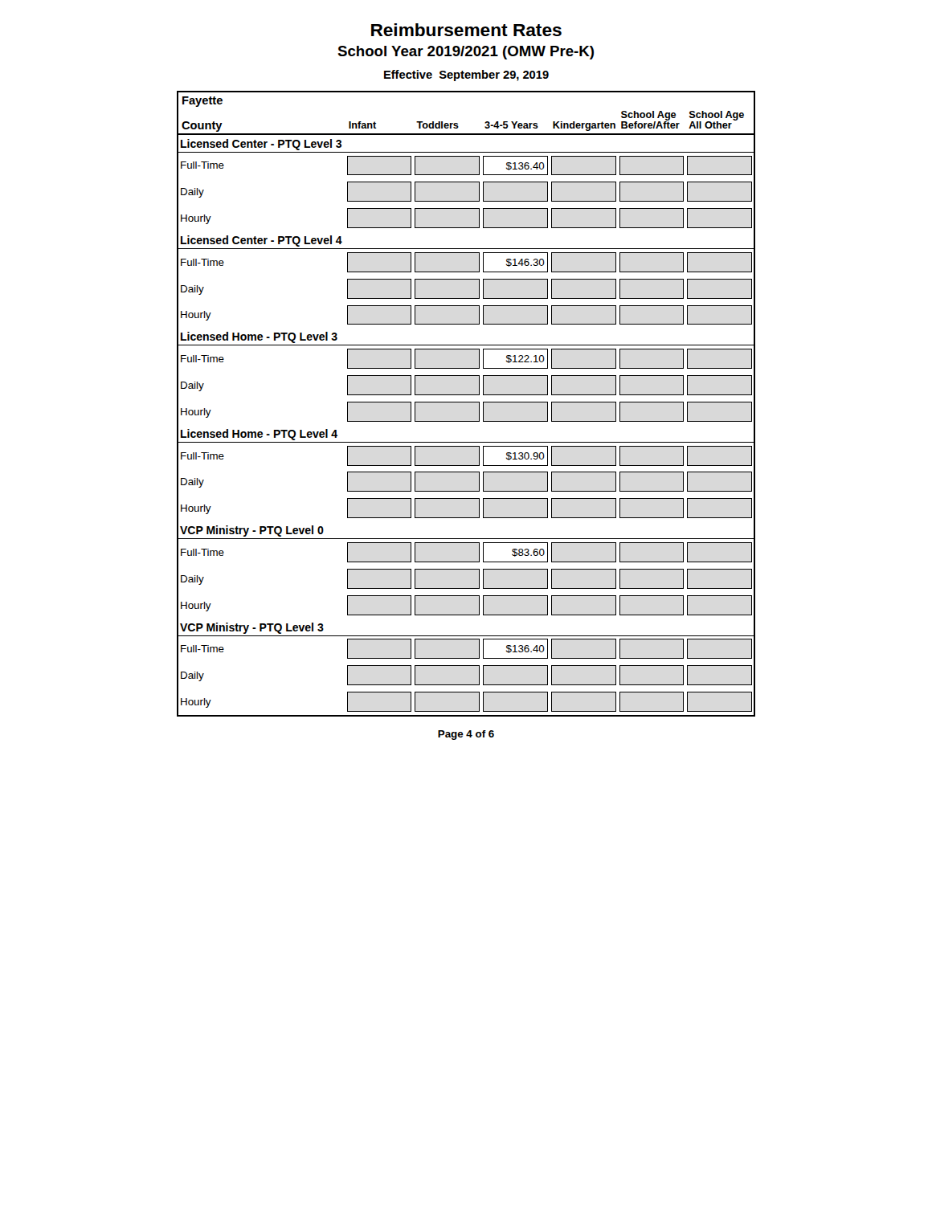Reimbursement Rates
School Year 2019/2021 (OMW Pre-K)
Effective September 29, 2019
| Fayette | | | | | | |
| County | Infant | Toddlers | 3-4-5 Years | Kindergarten | School Age Before/After | School Age All Other |
| Licensed Center - PTQ Level 3 |
| Full-Time | | | $136.40 | | | |
| Daily | | | | | | |
| Hourly | | | | | | |
| Licensed Center - PTQ Level 4 |
| Full-Time | | | $146.30 | | | |
| Daily | | | | | | |
| Hourly | | | | | | |
| Licensed Home - PTQ Level 3 |
| Full-Time | | | $122.10 | | | |
| Daily | | | | | | |
| Hourly | | | | | | |
| Licensed Home - PTQ Level 4 |
| Full-Time | | | $130.90 | | | |
| Daily | | | | | | |
| Hourly | | | | | | |
| VCP Ministry - PTQ Level 0 |
| Full-Time | | | $83.60 | | | |
| Daily | | | | | | |
| Hourly | | | | | | |
| VCP Ministry - PTQ Level 3 |
| Full-Time | | | $136.40 | | | |
| Daily | | | | | | |
| Hourly | | | | | | |
Page 4 of 6